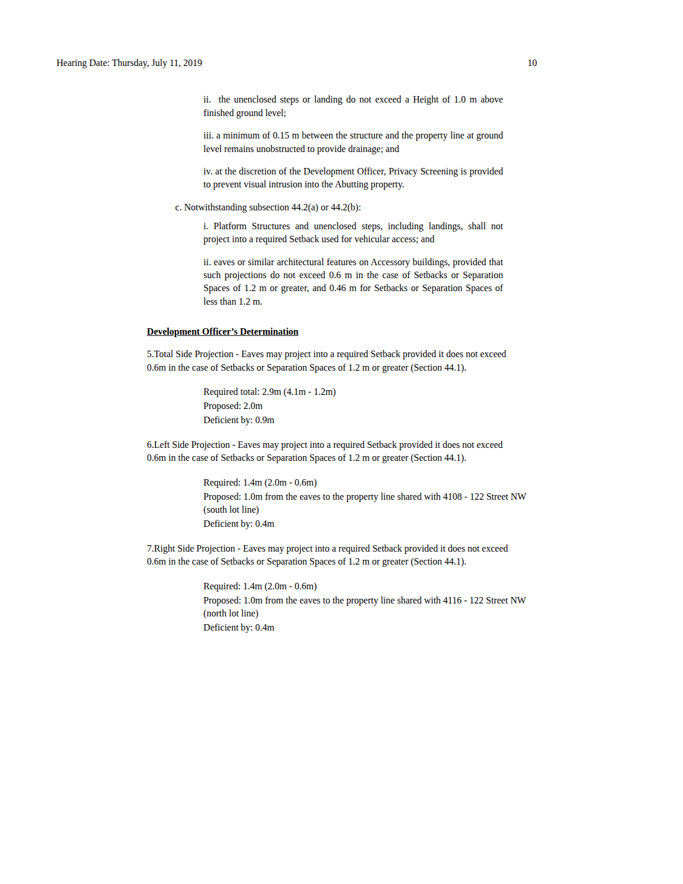Hearing Date: Thursday, July 11, 2019
10
ii. the unenclosed steps or landing do not exceed a Height of 1.0 m above finished ground level;
iii. a minimum of 0.15 m between the structure and the property line at ground level remains unobstructed to provide drainage; and
iv. at the discretion of the Development Officer, Privacy Screening is provided to prevent visual intrusion into the Abutting property.
c. Notwithstanding subsection 44.2(a) or 44.2(b):
i. Platform Structures and unenclosed steps, including landings, shall not project into a required Setback used for vehicular access; and
ii. eaves or similar architectural features on Accessory buildings, provided that such projections do not exceed 0.6 m in the case of Setbacks or Separation Spaces of 1.2 m or greater, and 0.46 m for Setbacks or Separation Spaces of less than 1.2 m.
Development Officer’s Determination
5.Total Side Projection - Eaves may project into a required Setback provided it does not exceed 0.6m in the case of Setbacks or Separation Spaces of 1.2 m or greater (Section 44.1).
Required total: 2.9m (4.1m - 1.2m)
Proposed: 2.0m
Deficient by: 0.9m
6.Left Side Projection - Eaves may project into a required Setback provided it does not exceed 0.6m in the case of Setbacks or Separation Spaces of 1.2 m or greater (Section 44.1).
Required: 1.4m (2.0m - 0.6m)
Proposed: 1.0m from the eaves to the property line shared with 4108 - 122 Street NW (south lot line)
Deficient by: 0.4m
7.Right Side Projection - Eaves may project into a required Setback provided it does not exceed 0.6m in the case of Setbacks or Separation Spaces of 1.2 m or greater (Section 44.1).
Required: 1.4m (2.0m - 0.6m)
Proposed: 1.0m from the eaves to the property line shared with 4116 - 122 Street NW (north lot line)
Deficient by: 0.4m